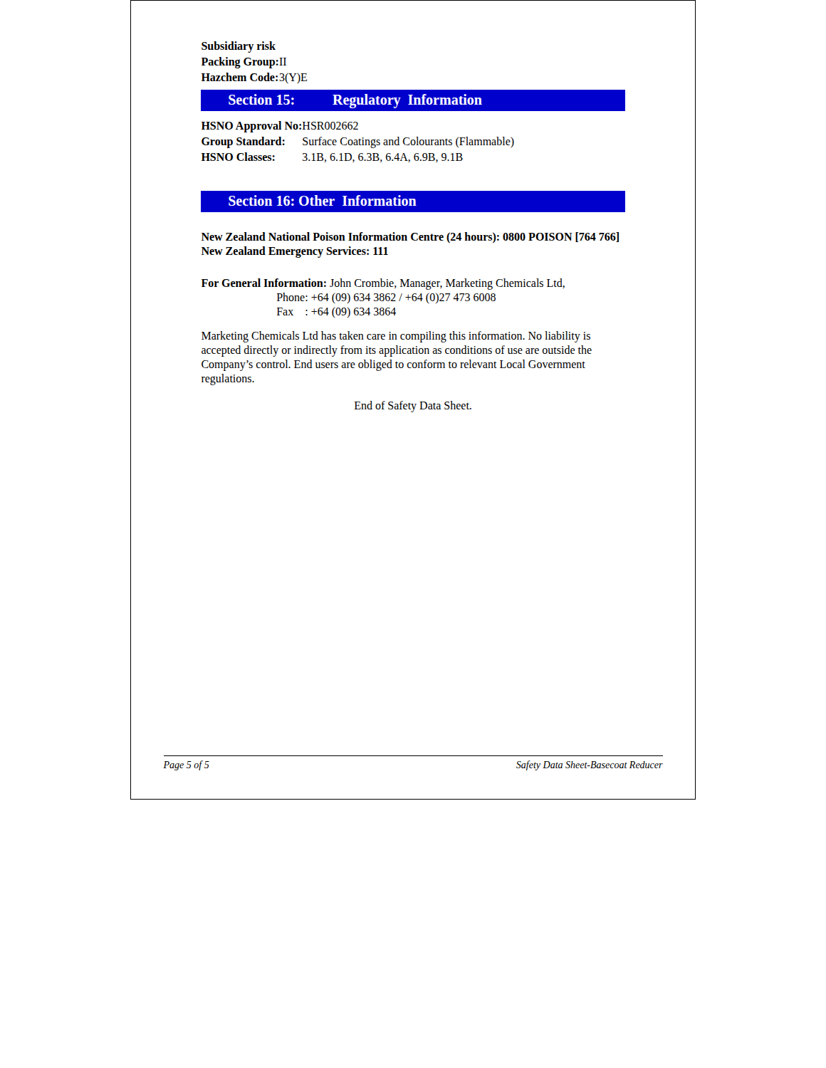| Subsidiary risk | |
| Packing Group: | II |
| Hazchem Code: | 3(Y)E |
Section 15: Regulatory Information
| HSNO Approval No: | HSR002662 |
| Group Standard: | Surface Coatings and Colourants (Flammable) |
| HSNO Classes: | 3.1B, 6.1D, 6.3B, 6.4A, 6.9B, 9.1B |
Section 16: Other Information
New Zealand National Poison Information Centre (24 hours): 0800 POISON [764 766]
New Zealand Emergency Services: 111
For General Information: John Crombie, Manager, Marketing Chemicals Ltd,
Phone: +64 (09) 634 3862 / +64 (0)27 473 6008
Fax : +64 (09) 634 3864
Marketing Chemicals Ltd has taken care in compiling this information. No liability is accepted directly or indirectly from its application as conditions of use are outside the Company’s control. End users are obliged to conform to relevant Local Government regulations.
End of Safety Data Sheet.
Page 5 of 5
Safety Data Sheet-Basecoat Reducer